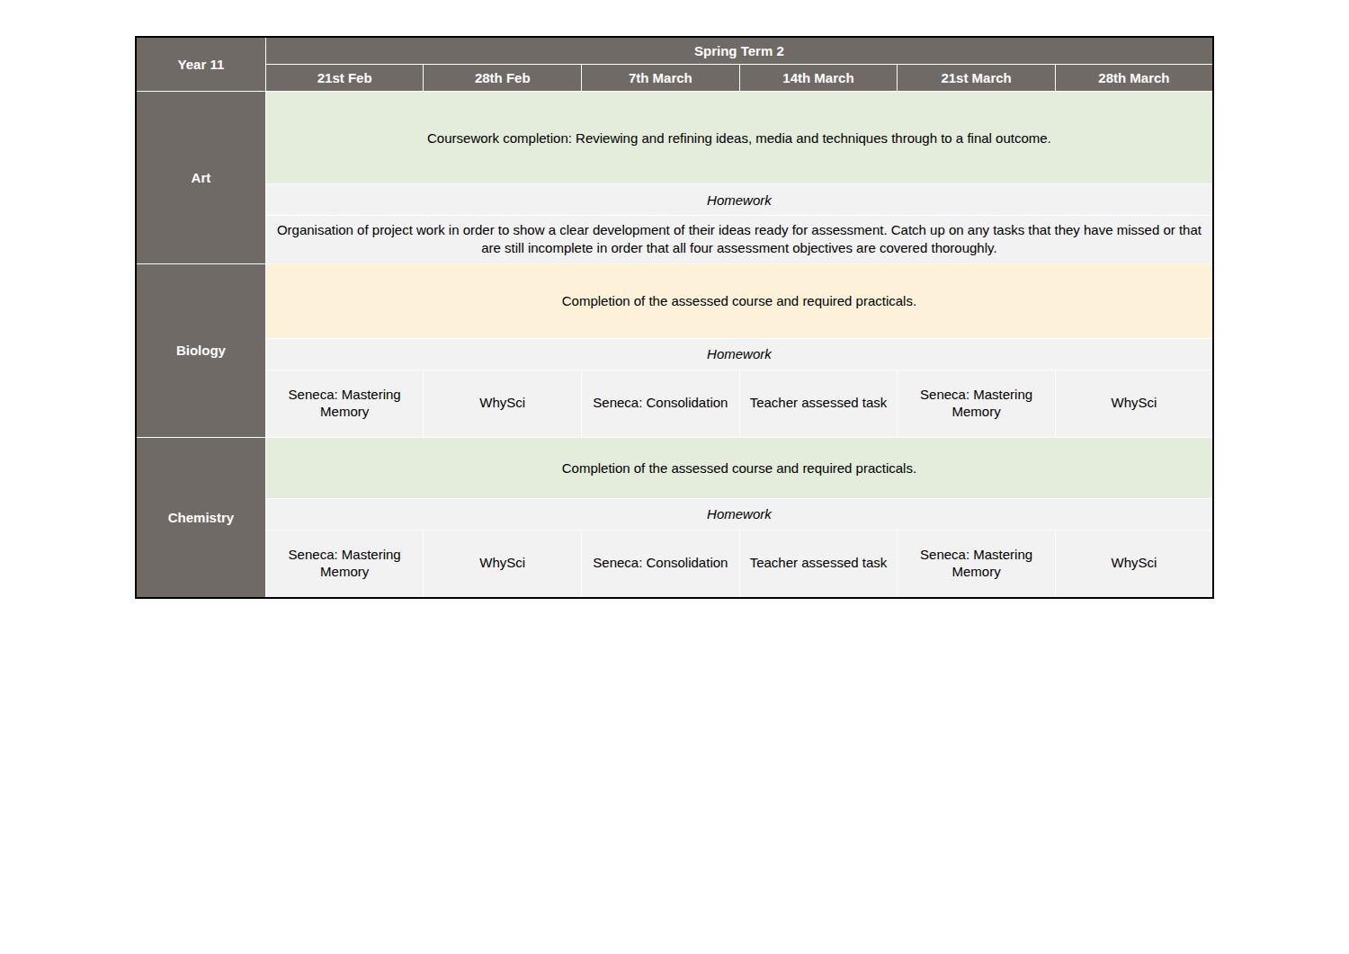| Year 11 | Spring Term 2 |
| 21st Feb | 28th Feb | 7th March | 14th March | 21st March | 28th March |
| Art | Coursework completion: Reviewing and refining ideas, media and techniques through to a final outcome. |
| Homework |
| Organisation of project work in order to show a clear development of their ideas ready for assessment. Catch up on any tasks that they have missed or that are still incomplete in order that all four assessment objectives are covered thoroughly. |
| Biology | Completion of the assessed course and required practicals. |
| Homework |
| Seneca: Mastering Memory | WhySci | Seneca: Consolidation | Teacher assessed task | Seneca: Mastering Memory | WhySci |
| Chemistry | Completion of the assessed course and required practicals. |
| Homework |
| Seneca: Mastering Memory | WhySci | Seneca: Consolidation | Teacher assessed task | Seneca: Mastering Memory | WhySci |